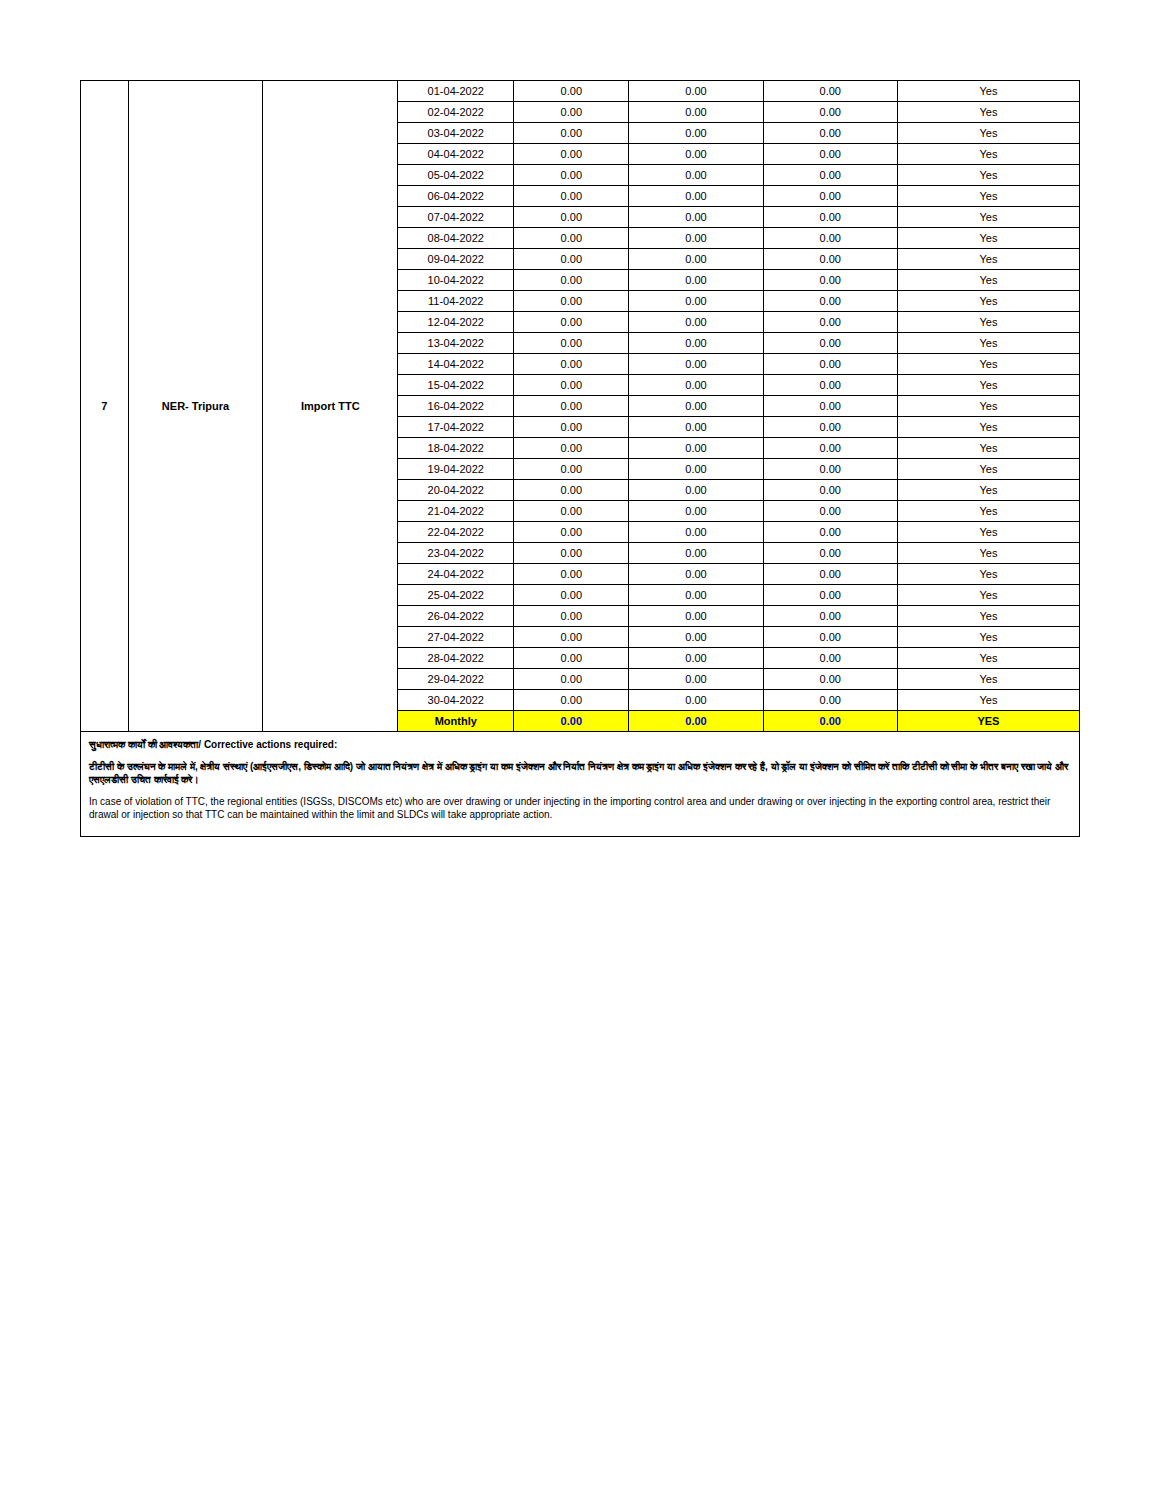| 7 | NER- Tripura | Import TTC | 01-04-2022 | 0.00 | 0.00 | 0.00 | Yes |
| 02-04-2022 | 0.00 | 0.00 | 0.00 | Yes |
| 03-04-2022 | 0.00 | 0.00 | 0.00 | Yes |
| 04-04-2022 | 0.00 | 0.00 | 0.00 | Yes |
| 05-04-2022 | 0.00 | 0.00 | 0.00 | Yes |
| 06-04-2022 | 0.00 | 0.00 | 0.00 | Yes |
| 07-04-2022 | 0.00 | 0.00 | 0.00 | Yes |
| 08-04-2022 | 0.00 | 0.00 | 0.00 | Yes |
| 09-04-2022 | 0.00 | 0.00 | 0.00 | Yes |
| 10-04-2022 | 0.00 | 0.00 | 0.00 | Yes |
| 11-04-2022 | 0.00 | 0.00 | 0.00 | Yes |
| 12-04-2022 | 0.00 | 0.00 | 0.00 | Yes |
| 13-04-2022 | 0.00 | 0.00 | 0.00 | Yes |
| 14-04-2022 | 0.00 | 0.00 | 0.00 | Yes |
| 15-04-2022 | 0.00 | 0.00 | 0.00 | Yes |
| 16-04-2022 | 0.00 | 0.00 | 0.00 | Yes |
| 17-04-2022 | 0.00 | 0.00 | 0.00 | Yes |
| 18-04-2022 | 0.00 | 0.00 | 0.00 | Yes |
| 19-04-2022 | 0.00 | 0.00 | 0.00 | Yes |
| 20-04-2022 | 0.00 | 0.00 | 0.00 | Yes |
| 21-04-2022 | 0.00 | 0.00 | 0.00 | Yes |
| 22-04-2022 | 0.00 | 0.00 | 0.00 | Yes |
| 23-04-2022 | 0.00 | 0.00 | 0.00 | Yes |
| 24-04-2022 | 0.00 | 0.00 | 0.00 | Yes |
| 25-04-2022 | 0.00 | 0.00 | 0.00 | Yes |
| 26-04-2022 | 0.00 | 0.00 | 0.00 | Yes |
| 27-04-2022 | 0.00 | 0.00 | 0.00 | Yes |
| 28-04-2022 | 0.00 | 0.00 | 0.00 | Yes |
| 29-04-2022 | 0.00 | 0.00 | 0.00 | Yes |
| 30-04-2022 | 0.00 | 0.00 | 0.00 | Yes |
| Monthly | 0.00 | 0.00 | 0.00 | YES |
सुधारात्मक कार्यों की आवश्यकता/ Corrective actions required:
टीटीसी के उल्लंघन के मामले में, क्षेत्रीय संस्थाएं (आईएसजीएस, डिस्कोम आदि) जो आयात नियंत्रण क्षेत्र में अधिक ड्राइंग या कम इंजेक्शन और निर्यात नियंत्रण क्षेत्र कम ड्राइंग या अधिक इंजेक्शन कर रहे हैं, यो ड्रॉल या इंजेक्शन को सीमित करें ताकि टीटीसी को सीमा के भीतर बनाए रखा जाये और एसएलडीसी उचित कार्रवाई करे।
In case of violation of TTC, the regional entities (ISGSs, DISCOMs etc) who are over drawing or under injecting in the importing control area and under drawing or over injecting in the exporting control area, restrict their drawal or injection so that TTC can be maintained within the limit and SLDCs will take appropriate action.